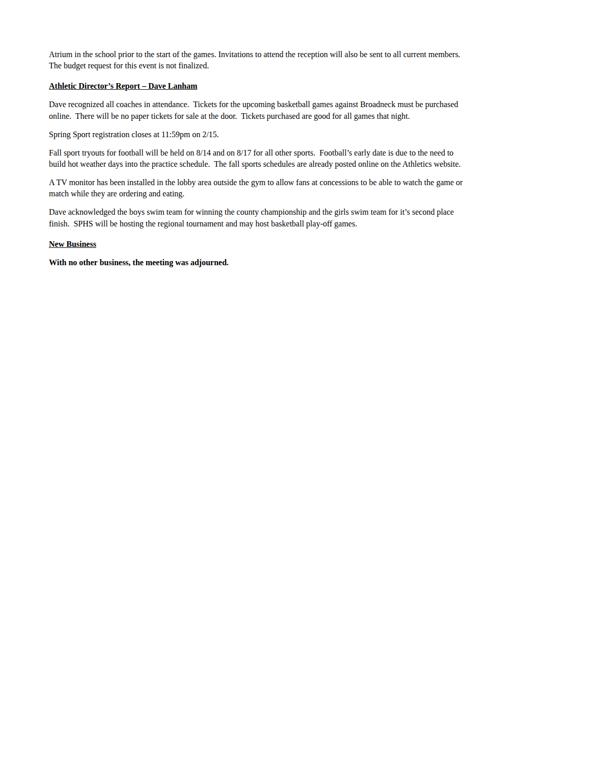Atrium in the school prior to the start of the games. Invitations to attend the reception will also be sent to all current members. The budget request for this event is not finalized.
Athletic Director’s Report – Dave Lanham
Dave recognized all coaches in attendance. Tickets for the upcoming basketball games against Broadneck must be purchased online. There will be no paper tickets for sale at the door. Tickets purchased are good for all games that night.
Spring Sport registration closes at 11:59pm on 2/15.
Fall sport tryouts for football will be held on 8/14 and on 8/17 for all other sports. Football’s early date is due to the need to build hot weather days into the practice schedule. The fall sports schedules are already posted online on the Athletics website.
A TV monitor has been installed in the lobby area outside the gym to allow fans at concessions to be able to watch the game or match while they are ordering and eating.
Dave acknowledged the boys swim team for winning the county championship and the girls swim team for it’s second place finish. SPHS will be hosting the regional tournament and may host basketball play-off games.
New Business
With no other business, the meeting was adjourned.